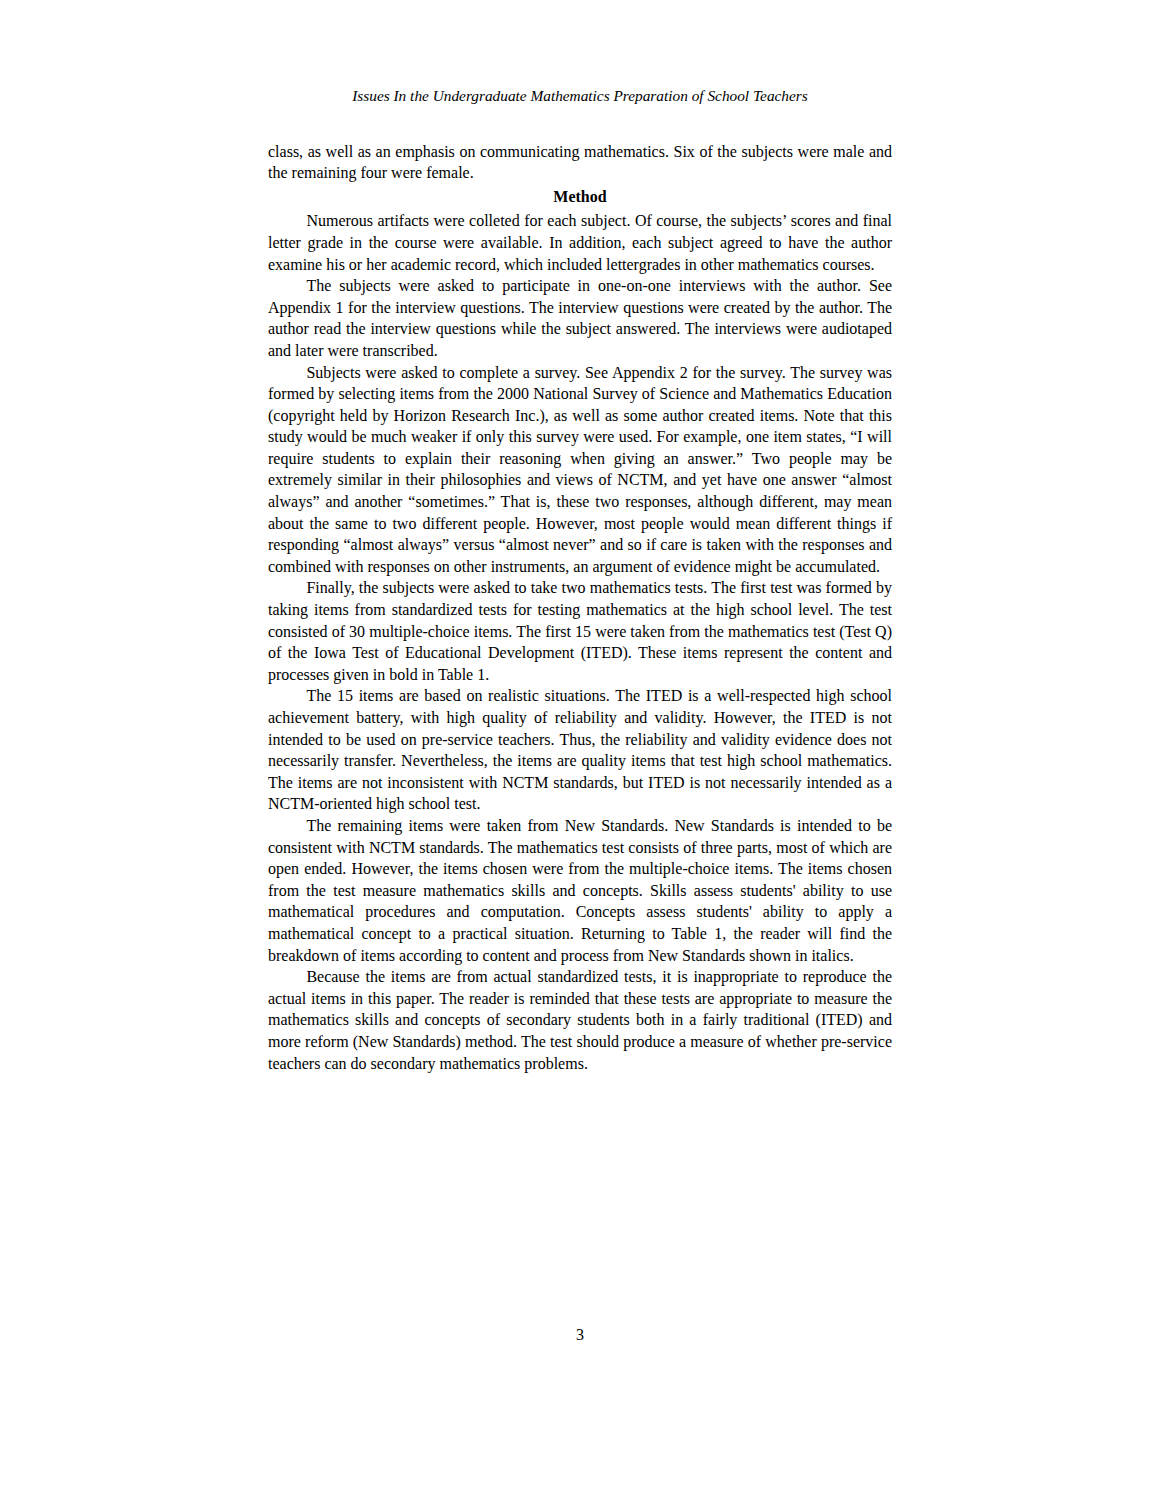Issues In the Undergraduate Mathematics Preparation of School Teachers
class, as well as an emphasis on communicating mathematics. Six of the subjects were male and the remaining four were female.
Method
Numerous artifacts were colleted for each subject. Of course, the subjects’ scores and final letter grade in the course were available. In addition, each subject agreed to have the author examine his or her academic record, which included lettergrades in other mathematics courses.
The subjects were asked to participate in one-on-one interviews with the author. See Appendix 1 for the interview questions. The interview questions were created by the author. The author read the interview questions while the subject answered. The interviews were audiotaped and later were transcribed.
Subjects were asked to complete a survey. See Appendix 2 for the survey. The survey was formed by selecting items from the 2000 National Survey of Science and Mathematics Education (copyright held by Horizon Research Inc.), as well as some author created items. Note that this study would be much weaker if only this survey were used. For example, one item states, “I will require students to explain their reasoning when giving an answer.” Two people may be extremely similar in their philosophies and views of NCTM, and yet have one answer “almost always” and another “sometimes.” That is, these two responses, although different, may mean about the same to two different people. However, most people would mean different things if responding “almost always” versus “almost never” and so if care is taken with the responses and combined with responses on other instruments, an argument of evidence might be accumulated.
Finally, the subjects were asked to take two mathematics tests. The first test was formed by taking items from standardized tests for testing mathematics at the high school level. The test consisted of 30 multiple-choice items. The first 15 were taken from the mathematics test (Test Q) of the Iowa Test of Educational Development (ITED). These items represent the content and processes given in bold in Table 1.
The 15 items are based on realistic situations. The ITED is a well-respected high school achievement battery, with high quality of reliability and validity. However, the ITED is not intended to be used on pre-service teachers. Thus, the reliability and validity evidence does not necessarily transfer. Nevertheless, the items are quality items that test high school mathematics. The items are not inconsistent with NCTM standards, but ITED is not necessarily intended as a NCTM-oriented high school test.
The remaining items were taken from New Standards. New Standards is intended to be consistent with NCTM standards. The mathematics test consists of three parts, most of which are open ended. However, the items chosen were from the multiple-choice items. The items chosen from the test measure mathematics skills and concepts. Skills assess students' ability to use mathematical procedures and computation. Concepts assess students' ability to apply a mathematical concept to a practical situation. Returning to Table 1, the reader will find the breakdown of items according to content and process from New Standards shown in italics.
Because the items are from actual standardized tests, it is inappropriate to reproduce the actual items in this paper. The reader is reminded that these tests are appropriate to measure the mathematics skills and concepts of secondary students both in a fairly traditional (ITED) and more reform (New Standards) method. The test should produce a measure of whether pre-service teachers can do secondary mathematics problems.
3